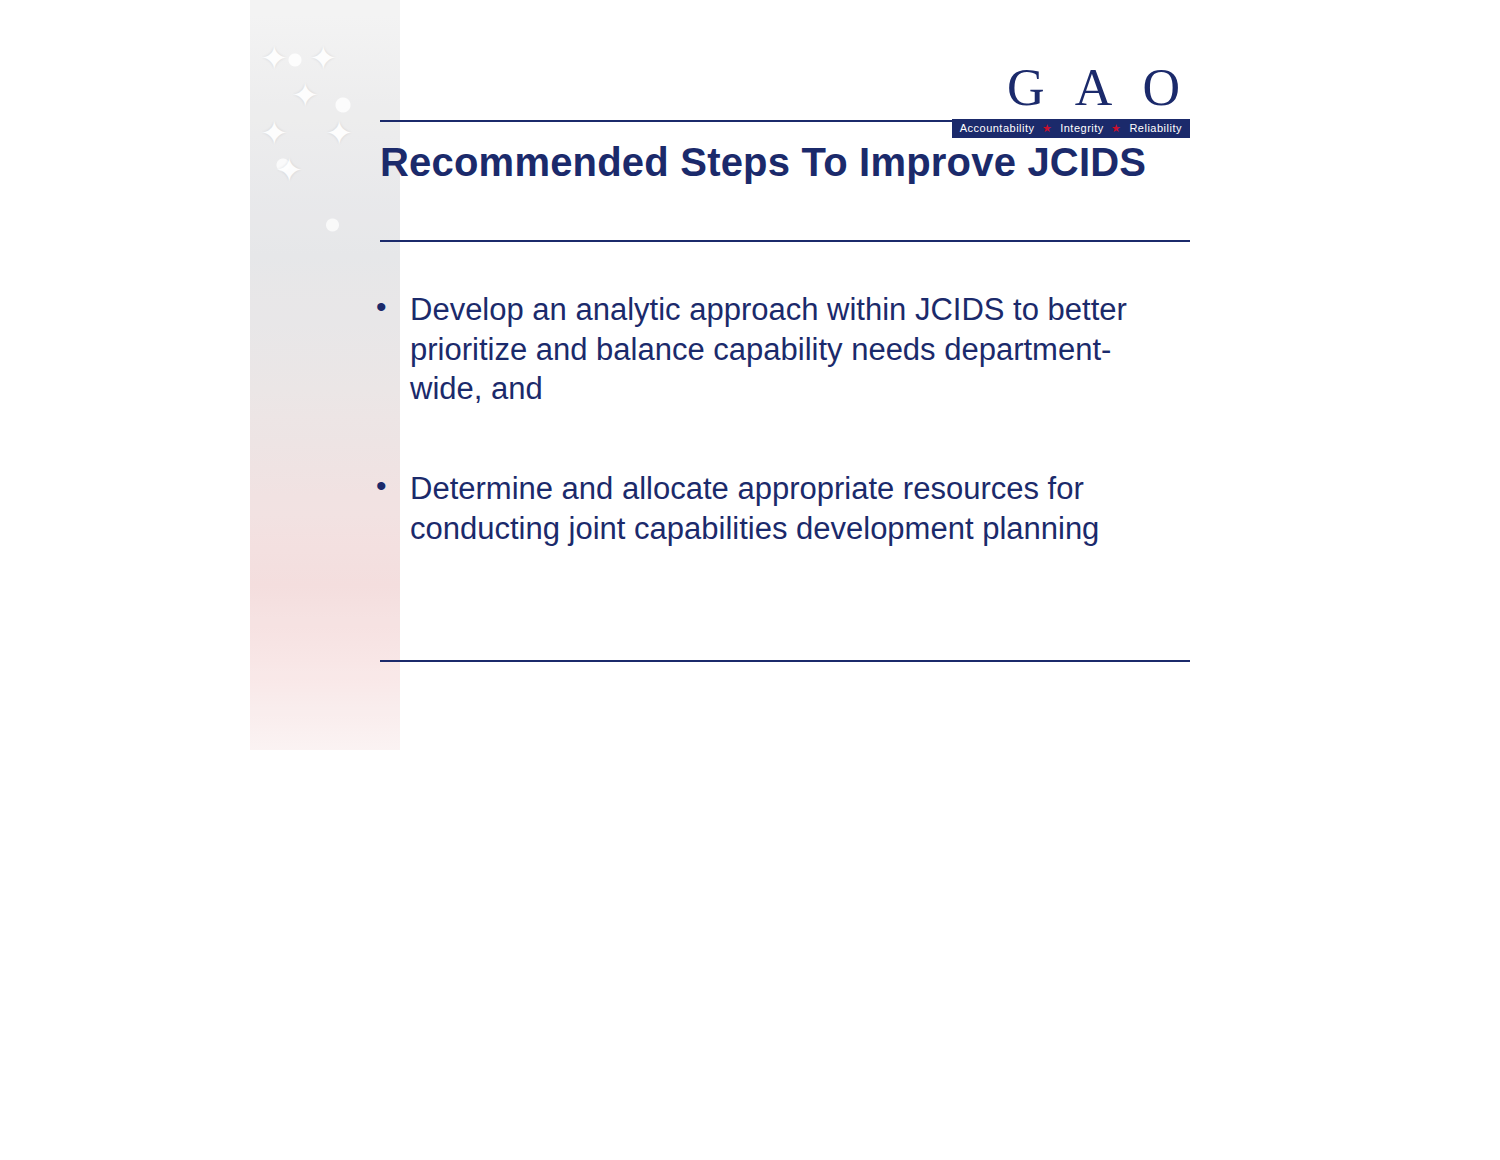✦ ✦
✦
✦ ✦
✦
G A O
Accountability ★ Integrity ★ Reliability
Recommended Steps To Improve JCIDS
Develop an analytic approach within JCIDS to better prioritize and balance capability needs department-wide, and
Determine and allocate appropriate resources for conducting joint capabilities development planning